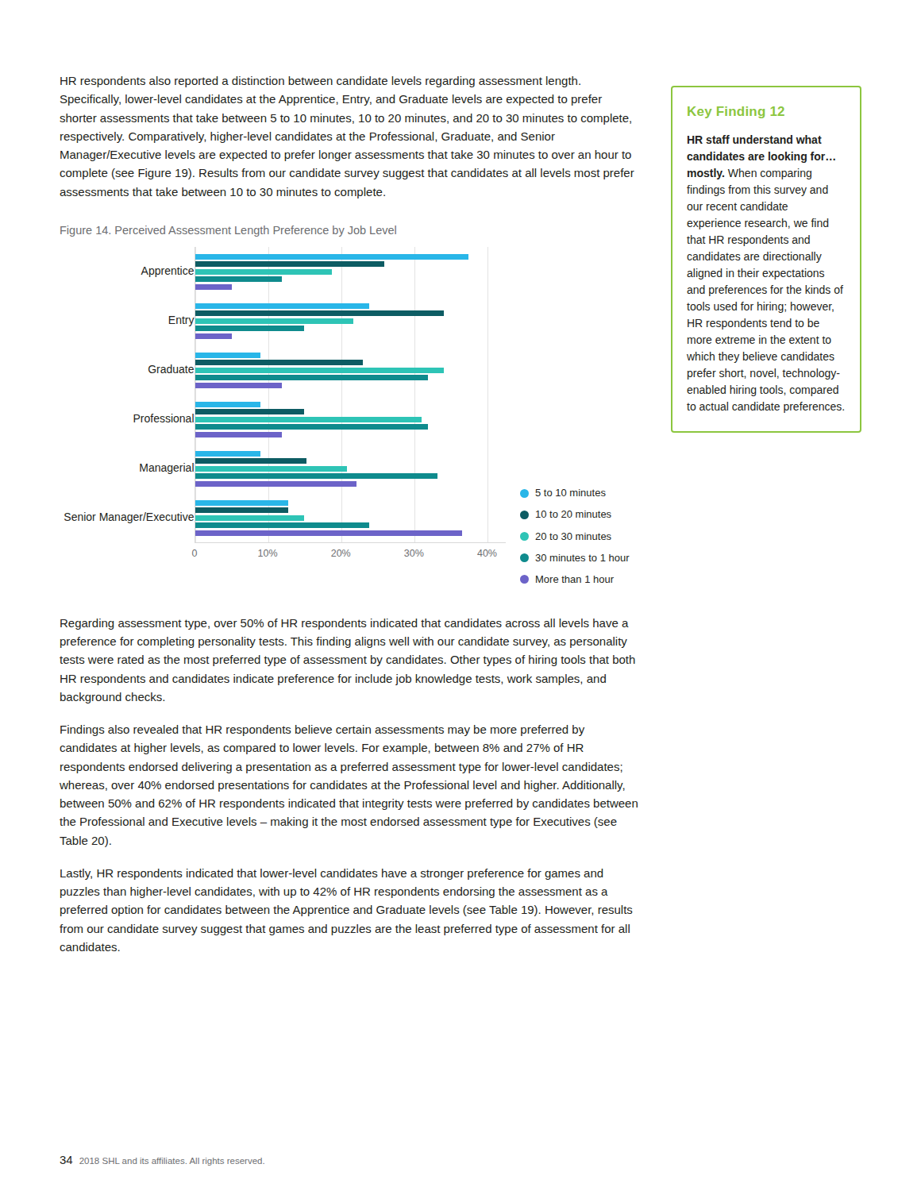HR respondents also reported a distinction between candidate levels regarding assessment length. Specifically, lower-level candidates at the Apprentice, Entry, and Graduate levels are expected to prefer shorter assessments that take between 5 to 10 minutes, 10 to 20 minutes, and 20 to 30 minutes to complete, respectively. Comparatively, higher-level candidates at the Professional, Graduate, and Senior Manager/Executive levels are expected to prefer longer assessments that take 30 minutes to over an hour to complete (see Figure 19). Results from our candidate survey suggest that candidates at all levels most prefer assessments that take between 10 to 30 minutes to complete.
Figure 14. Perceived Assessment Length Preference by Job Level
| Apprentice | |
| Entry | |
| Graduate | |
| Professional | |
| Managerial | |
| Senior Manager/Executive | |
0 10% 20% 30% 40%
5 to 10 minutes
10 to 20 minutes
20 to 30 minutes
30 minutes to 1 hour
More than 1 hour
Regarding assessment type, over 50% of HR respondents indicated that candidates across all levels have a preference for completing personality tests. This finding aligns well with our candidate survey, as personality tests were rated as the most preferred type of assessment by candidates. Other types of hiring tools that both HR respondents and candidates indicate preference for include job knowledge tests, work samples, and background checks.
Findings also revealed that HR respondents believe certain assessments may be more preferred by candidates at higher levels, as compared to lower levels. For example, between 8% and 27% of HR respondents endorsed delivering a presentation as a preferred assessment type for lower-level candidates; whereas, over 40% endorsed presentations for candidates at the Professional level and higher. Additionally, between 50% and 62% of HR respondents indicated that integrity tests were preferred by candidates between the Professional and Executive levels – making it the most endorsed assessment type for Executives (see Table 20).
Lastly, HR respondents indicated that lower-level candidates have a stronger preference for games and puzzles than higher-level candidates, with up to 42% of HR respondents endorsing the assessment as a preferred option for candidates between the Apprentice and Graduate levels (see Table 19). However, results from our candidate survey suggest that games and puzzles are the least preferred type of assessment for all candidates.
Key Finding 12
HR staff understand what candidates are looking for…mostly. When comparing findings from this survey and our recent candidate experience research, we find that HR respondents and candidates are directionally aligned in their expectations and preferences for the kinds of tools used for hiring; however, HR respondents tend to be more extreme in the extent to which they believe candidates prefer short, novel, technology-enabled hiring tools, compared to actual candidate preferences.
342018 SHL and its affiliates. All rights reserved.